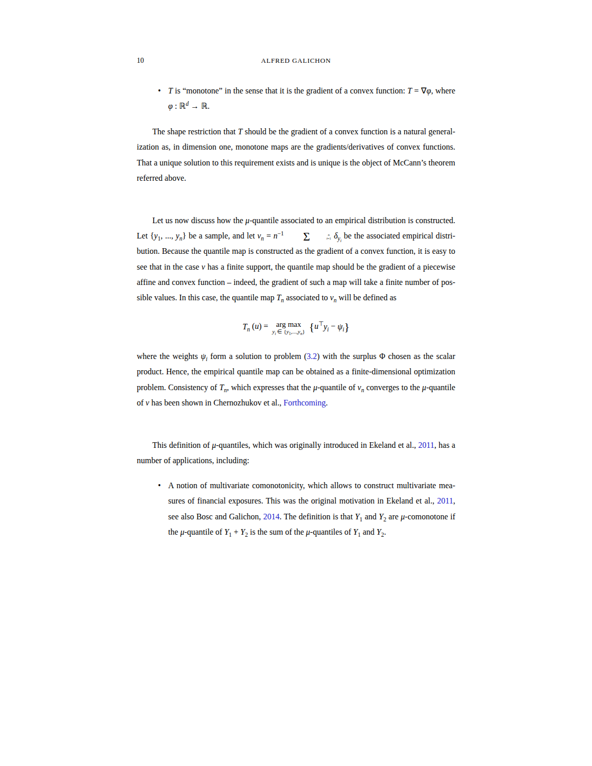10
Alfred Galichon
T is “monotone” in the sense that it is the gradient of a convex function: T = ∇φ, where φ : ℝd → ℝ.
The shape restriction that T should be the gradient of a convex function is a natural generalization as, in dimension one, monotone maps are the gradients/derivatives of convex functions. That a unique solution to this requirement exists and is unique is the object of McCann’s theorem referred above.
Let us now discuss how the μ-quantile associated to an empirical distribution is constructed. Let {y1, ..., yn} be a sample, and let νn = n−1 Σni=1 δyi be the associated empirical distribution. Because the quantile map is constructed as the gradient of a convex function, it is easy to see that in the case ν has a finite support, the quantile map should be the gradient of a piecewise affine and convex function – indeed, the gradient of such a map will take a finite number of possible values. In this case, the quantile map Tn associated to νn will be defined as
Tn (u) = arg max yi ∈ {y1,..., yn} {u⊤yi − ψi}
where the weights ψi form a solution to problem (3.2) with the surplus Φ chosen as the scalar product. Hence, the empirical quantile map can be obtained as a finite-dimensional optimization problem. Consistency of Tn, which expresses that the μ-quantile of νn converges to the μ-quantile of ν has been shown in Chernozhukov et al., Forthcoming.
This definition of μ-quantiles, which was originally introduced in Ekeland et al., 2011, has a number of applications, including:
A notion of multivariate comonotonicity, which allows to construct multivariate measures of financial exposures. This was the original motivation in Ekeland et al., 2011, see also Bosc and Galichon, 2014. The definition is that Y1 and Y2 are μ-comonotone if the μ-quantile of Y1 + Y2 is the sum of the μ-quantiles of Y1 and Y2.